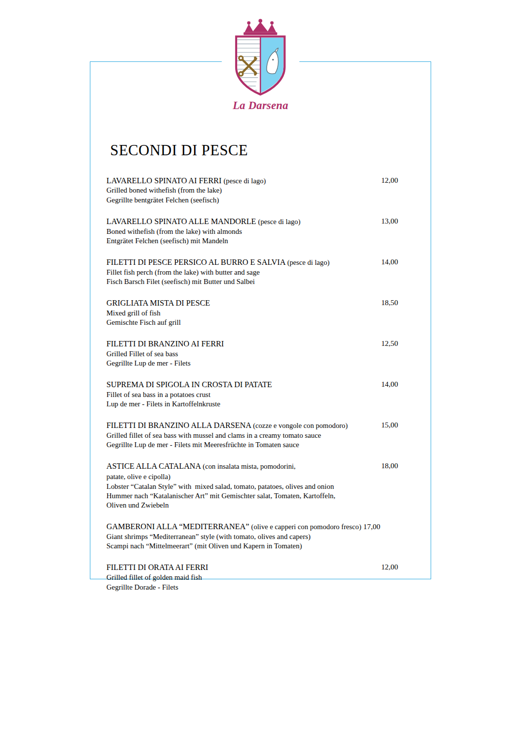La Darsena
SECONDI DI PESCE
| LAVARELLO SPINATO AI FERRI (pesce di lago) Grilled boned withefish (from the lake) Gegrillte bentgrätet Felchen (seefisch) | 12,00 |
| LAVARELLO SPINATO ALLE MANDORLE (pesce di lago) Boned withefish (from the lake) with almonds Entgrätet Felchen (seefisch) mit Mandeln | 13,00 |
| FILETTI DI PESCE PERSICO AL BURRO E SALVIA (pesce di lago) Fillet fish perch (from the lake) with butter and sage Fisch Barsch Filet (seefisch) mit Butter und Salbei | 14,00 |
| GRIGLIATA MISTA DI PESCE Mixed grill of fish Gemischte Fisch auf grill | 18,50 |
| FILETTI DI BRANZINO AI FERRI Grilled Fillet of sea bass Gegrillte Lup de mer - Filets | 12,50 |
| SUPREMA DI SPIGOLA IN CROSTA DI PATATE Fillet of sea bass in a potatoes crust Lup de mer - Filets in Kartoffelnkruste | 14,00 |
| FILETTI DI BRANZINO ALLA DARSENA (cozze e vongole con pomodoro) Grilled fillet of sea bass with mussel and clams in a creamy tomato sauce Gegrillte Lup de mer - Filets mit Meeresfrüchte in Tomaten sauce | 15,00 |
| ASTICE ALLA CATALANA (con insalata mista, pomodorini, patate, olive e cipolla) Lobster “Catalan Style” with mixed salad, tomato, patatoes, olives and onion Hummer nach “Katalanischer Art” mit Gemischter salat, Tomaten, Kartoffeln, Oliven und Zwiebeln | 18,00 |
| GAMBERONI ALLA “MEDITERRANEA” (olive e capperi con pomodoro fresco) 17,00 Giant shrimps “Mediterranean” style (with tomato, olives and capers) Scampi nach “Mittelmeerart” (mit Oliven und Kapern in Tomaten) |
| FILETTI DI ORATA AI FERRI Grilled fillet of golden maid fish Gegrillte Dorade - Filets | 12,00 |